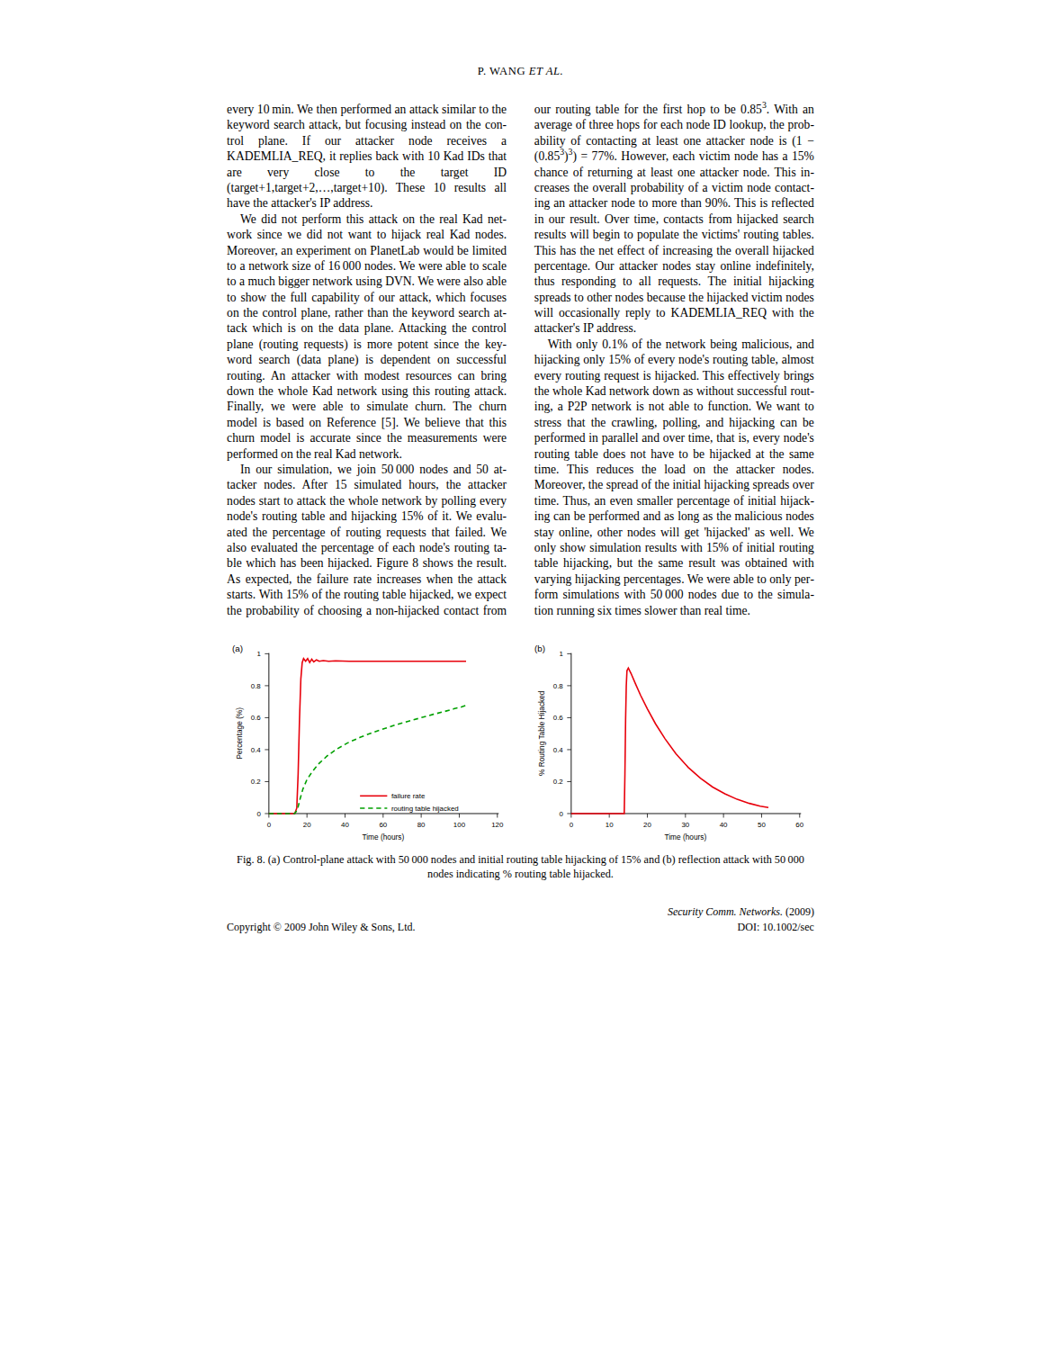P. WANG ET AL.
every 10 min. We then performed an attack similar to the keyword search attack, but focusing instead on the control plane. If our attacker node receives a KADEMLIA_REQ, it replies back with 10 Kad IDs that are very close to the target ID (target+1,target+2,…,target+10). These 10 results all have the attacker's IP address.
We did not perform this attack on the real Kad network since we did not want to hijack real Kad nodes. Moreover, an experiment on PlanetLab would be limited to a network size of 16 000 nodes. We were able to scale to a much bigger network using DVN. We were also able to show the full capability of our attack, which focuses on the control plane, rather than the keyword search attack which is on the data plane. Attacking the control plane (routing requests) is more potent since the keyword search (data plane) is dependent on successful routing. An attacker with modest resources can bring down the whole Kad network using this routing attack. Finally, we were able to simulate churn. The churn model is based on Reference [5]. We believe that this churn model is accurate since the measurements were performed on the real Kad network.
In our simulation, we join 50 000 nodes and 50 attacker nodes. After 15 simulated hours, the attacker nodes start to attack the whole network by polling every node's routing table and hijacking 15% of it. We evaluated the percentage of routing requests that failed. We also evaluated the percentage of each node's routing table which has been hijacked. Figure 8 shows the result. As expected, the failure rate increases when the attack starts. With 15% of the routing table hijacked, we expect the probability of choosing a non-hijacked contact from our routing table for the first hop to be 0.853. With an average of three hops for each node ID lookup, the probability of contacting at least one attacker node is (1 − (0.853)3) = 77%. However, each victim node has a 15% chance of returning at least one attacker node. This increases the overall probability of a victim node contacting an attacker node to more than 90%. This is reflected in our result. Over time, contacts from hijacked search results will begin to populate the victims' routing tables. This has the net effect of increasing the overall hijacked percentage. Our attacker nodes stay online indefinitely, thus responding to all requests. The initial hijacking spreads to other nodes because the hijacked victim nodes will occasionally reply to KADEMLIA_REQ with the attacker's IP address.
With only 0.1% of the network being malicious, and hijacking only 15% of every node's routing table, almost every routing request is hijacked. This effectively brings the whole Kad network down as without successful routing, a P2P network is not able to function. We want to stress that the crawling, polling, and hijacking can be performed in parallel and over time, that is, every node's routing table does not have to be hijacked at the same time. This reduces the load on the attacker nodes. Moreover, the spread of the initial hijacking spreads over time. Thus, an even smaller percentage of initial hijacking can be performed and as long as the malicious nodes stay online, other nodes will get 'hijacked' as well. We only show simulation results with 15% of initial routing table hijacking, but the same result was obtained with varying hijacking percentages. We were able to only perform simulations with 50 000 nodes due to the simulation running six times slower than real time.
(a) 0 0.2 0.4 0.6 0.8 1 0 20 40 60 80 100 120 Time (hours) Percentage (%) failure rate routing table hijacked
(b) 0 0.2 0.4 0.6 0.8 1 0 10 20 30 40 50 60 Time (hours) % Routing Table Hijacked
Fig. 8. (a) Control-plane attack with 50 000 nodes and initial routing table hijacking of 15% and (b) reflection attack with 50 000 nodes indicating % routing table hijacked.
Copyright © 2009 John Wiley & Sons, Ltd.
Security Comm. Networks. (2009)
DOI: 10.1002/sec